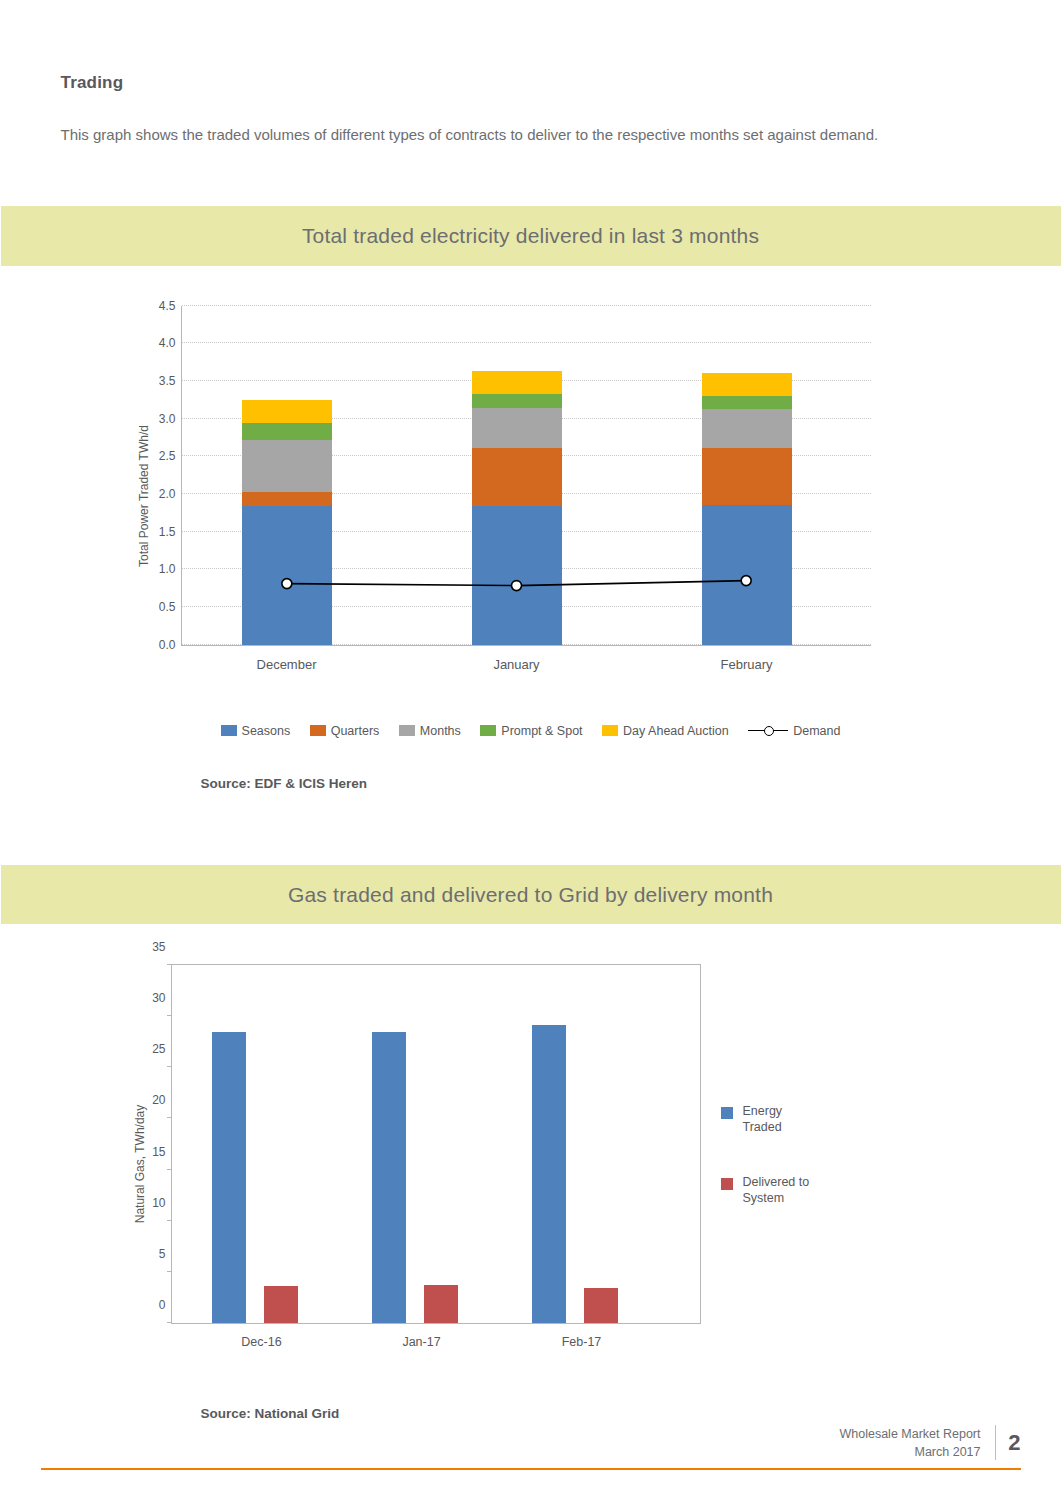Trading
This graph shows the traded volumes of different types of contracts to deliver to the respective months set against demand.
Total traded electricity delivered in last 3 months
Total Power Traded TWh/d
0.0
0.5
1.0
1.5
2.0
2.5
3.0
3.5
4.0
4.5
December
January
February
Seasons Quarters Months Prompt & Spot Day Ahead Auction Demand
Source: EDF & ICIS Heren
Gas traded and delivered to Grid by delivery month
Natural Gas, TWh/day
0
5
10
15
20
25
30
35
Dec-16
Jan-17
Feb-17
Energy
Traded
Delivered to
System
Source: National Grid
Wholesale Market Report March 2017 2